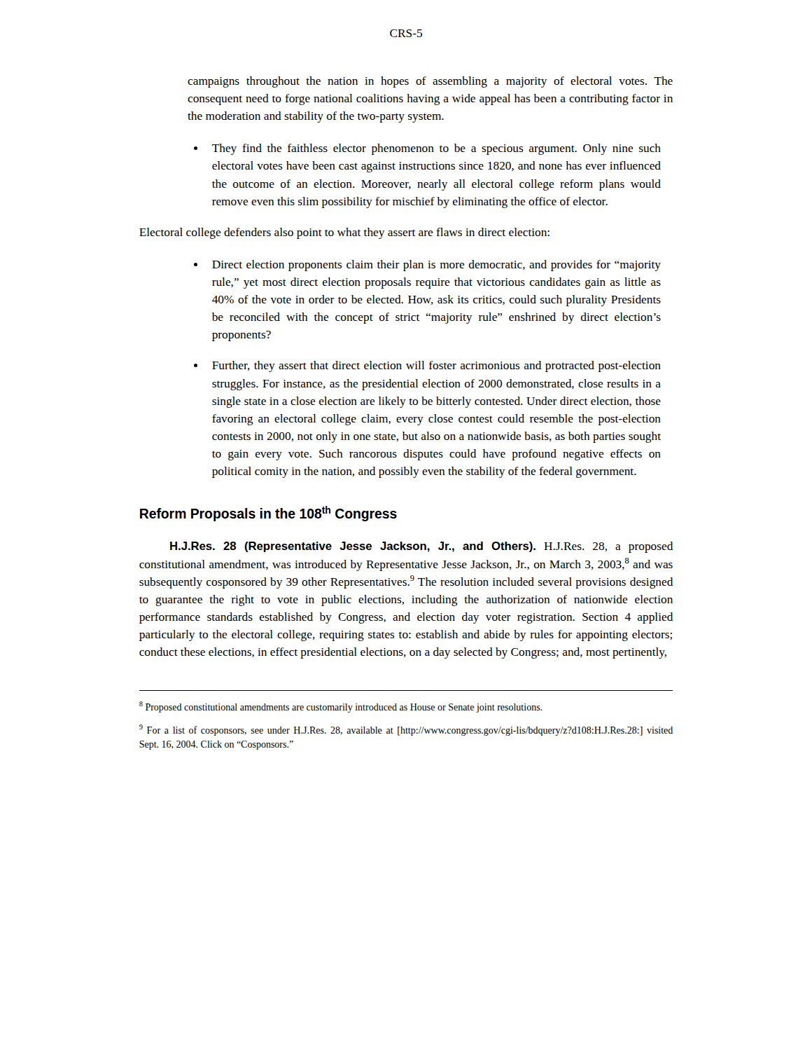CRS-5
campaigns throughout the nation in hopes of assembling a majority of electoral votes. The consequent need to forge national coalitions having a wide appeal has been a contributing factor in the moderation and stability of the two-party system.
They find the faithless elector phenomenon to be a specious argument. Only nine such electoral votes have been cast against instructions since 1820, and none has ever influenced the outcome of an election. Moreover, nearly all electoral college reform plans would remove even this slim possibility for mischief by eliminating the office of elector.
Electoral college defenders also point to what they assert are flaws in direct election:
Direct election proponents claim their plan is more democratic, and provides for “majority rule,” yet most direct election proposals require that victorious candidates gain as little as 40% of the vote in order to be elected. How, ask its critics, could such plurality Presidents be reconciled with the concept of strict “majority rule” enshrined by direct election’s proponents?
Further, they assert that direct election will foster acrimonious and protracted post-election struggles. For instance, as the presidential election of 2000 demonstrated, close results in a single state in a close election are likely to be bitterly contested. Under direct election, those favoring an electoral college claim, every close contest could resemble the post-election contests in 2000, not only in one state, but also on a nationwide basis, as both parties sought to gain every vote. Such rancorous disputes could have profound negative effects on political comity in the nation, and possibly even the stability of the federal government.
Reform Proposals in the 108th Congress
H.J.Res. 28 (Representative Jesse Jackson, Jr., and Others). H.J.Res. 28, a proposed constitutional amendment, was introduced by Representative Jesse Jackson, Jr., on March 3, 2003,8 and was subsequently cosponsored by 39 other Representatives.9 The resolution included several provisions designed to guarantee the right to vote in public elections, including the authorization of nationwide election performance standards established by Congress, and election day voter registration. Section 4 applied particularly to the electoral college, requiring states to: establish and abide by rules for appointing electors; conduct these elections, in effect presidential elections, on a day selected by Congress; and, most pertinently,
8 Proposed constitutional amendments are customarily introduced as House or Senate joint resolutions.
9 For a list of cosponsors, see under H.J.Res. 28, available at [http://www.congress.gov/cgi-lis/bdquery/z?d108:H.J.Res.28:] visited Sept. 16, 2004. Click on “Cosponsors.”